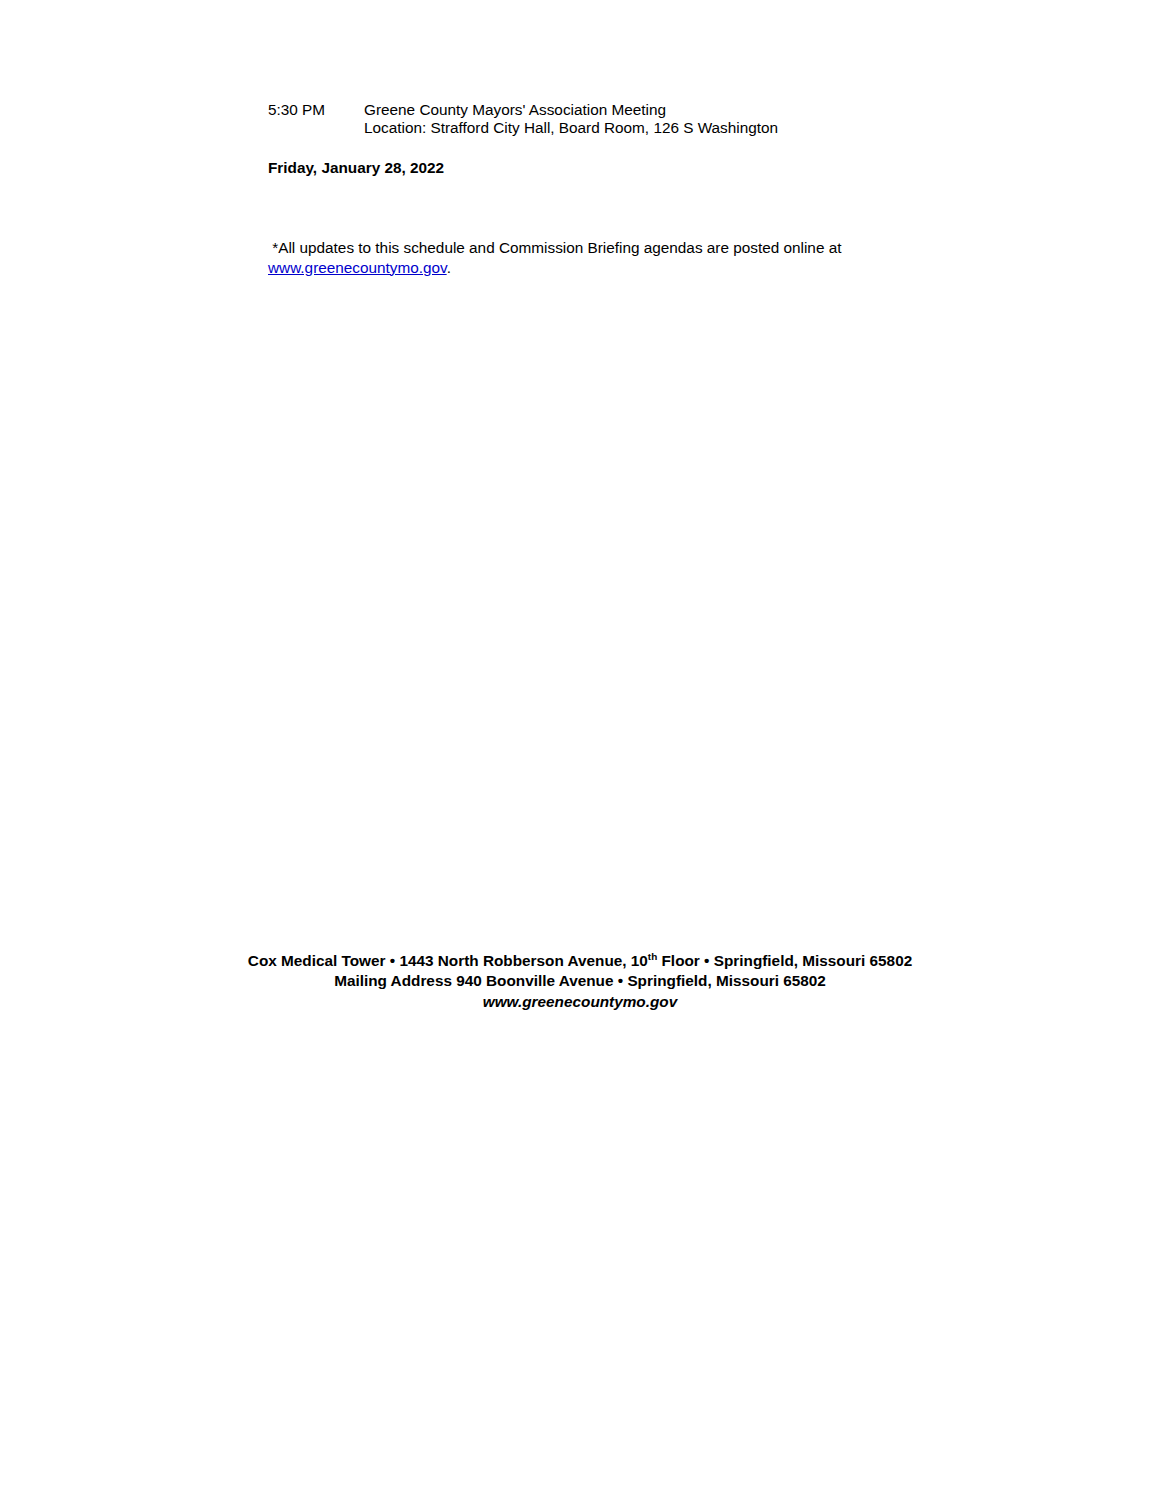5:30 PM
Greene County Mayors' Association Meeting
Location: Strafford City Hall, Board Room, 126 S Washington
Friday, January 28, 2022
*All updates to this schedule and Commission Briefing agendas are posted online at www.greenecountymo.gov.
Cox Medical Tower • 1443 North Robberson Avenue, 10th Floor • Springfield, Missouri 65802
Mailing Address 940 Boonville Avenue • Springfield, Missouri 65802
www.greenecountymo.gov